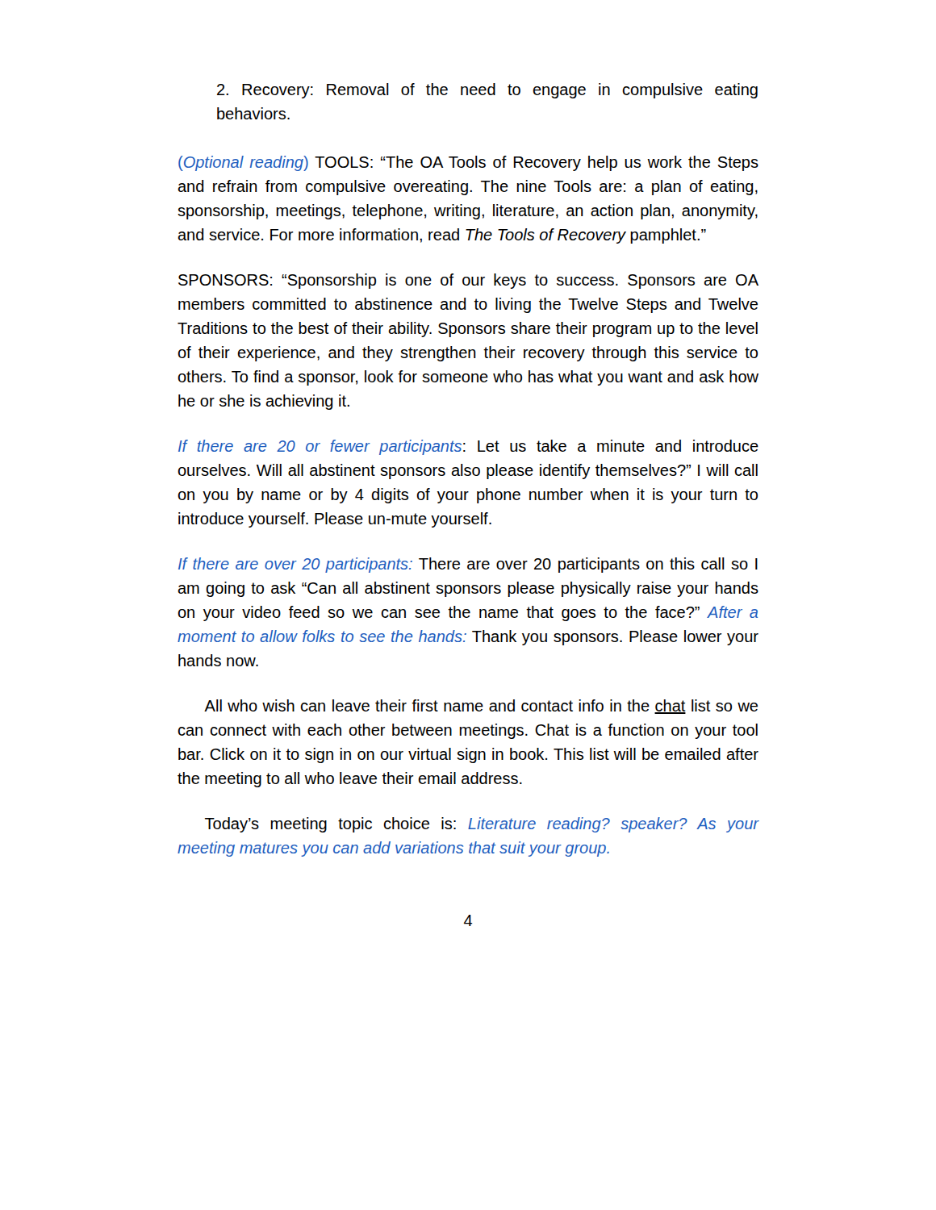2. Recovery: Removal of the need to engage in compulsive eating behaviors.
(Optional reading) TOOLS: “The OA Tools of Recovery help us work the Steps and refrain from compulsive overeating. The nine Tools are: a plan of eating, sponsorship, meetings, telephone, writing, literature, an action plan, anonymity, and service. For more information, read The Tools of Recovery pamphlet.”
SPONSORS: “Sponsorship is one of our keys to success. Sponsors are OA members committed to abstinence and to living the Twelve Steps and Twelve Traditions to the best of their ability. Sponsors share their program up to the level of their experience, and they strengthen their recovery through this service to others. To find a sponsor, look for someone who has what you want and ask how he or she is achieving it.
If there are 20 or fewer participants: Let us take a minute and introduce ourselves. Will all abstinent sponsors also please identify themselves?” I will call on you by name or by 4 digits of your phone number when it is your turn to introduce yourself. Please un-mute yourself.
If there are over 20 participants: There are over 20 participants on this call so I am going to ask “Can all abstinent sponsors please physically raise your hands on your video feed so we can see the name that goes to the face?” After a moment to allow folks to see the hands: Thank you sponsors. Please lower your hands now.
All who wish can leave their first name and contact info in the chat list so we can connect with each other between meetings. Chat is a function on your tool bar. Click on it to sign in on our virtual sign in book. This list will be emailed after the meeting to all who leave their email address.
Today’s meeting topic choice is: Literature reading? speaker? As your meeting matures you can add variations that suit your group.
4